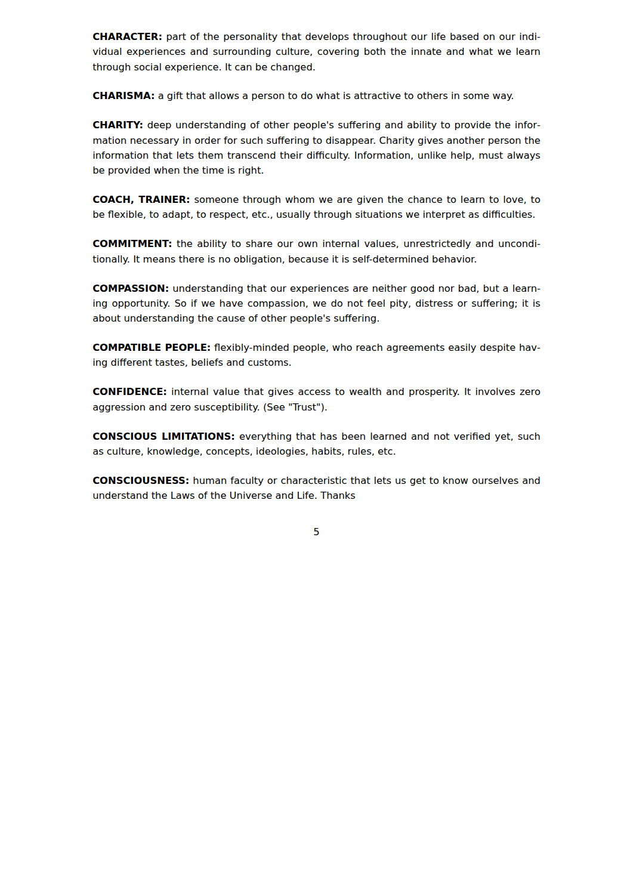Character:
part of the personality that develops throughout our life based on our individual experiences and surrounding culture, covering both the innate and what we learn through social experience. It can be changed.
Charisma:
a gift that allows a person to do what is attractive to others in some way.
Charity:
deep understanding of other people's suffering and ability to provide the information necessary in order for such suffering to disappear. Charity gives another person the information that lets them transcend their difficulty. Information, unlike help, must always be provided when the time is right.
Coach, Trainer:
someone through whom we are given the chance to learn to love, to be flexible, to adapt, to respect, etc., usually through situations we interpret as difficulties.
Commitment:
the ability to share our own internal values, unrestrictedly and unconditionally. It means there is no obligation, because it is self-determined behavior.
Compassion:
understanding that our experiences are neither good nor bad, but a learning opportunity. So if we have compassion, we do not feel pity, distress or suffering; it is about understanding the cause of other people's suffering.
Compatible People:
flexibly-minded people, who reach agreements easily despite having different tastes, beliefs and customs.
Confidence:
internal value that gives access to wealth and prosperity. It involves zero aggression and zero susceptibility. (See "Trust").
Conscious Limitations:
everything that has been learned and not verified yet, such as culture, knowledge, concepts, ideologies, habits, rules, etc.
Consciousness:
human faculty or characteristic that lets us get to know ourselves and understand the Laws of the Universe and Life. Thanks
5